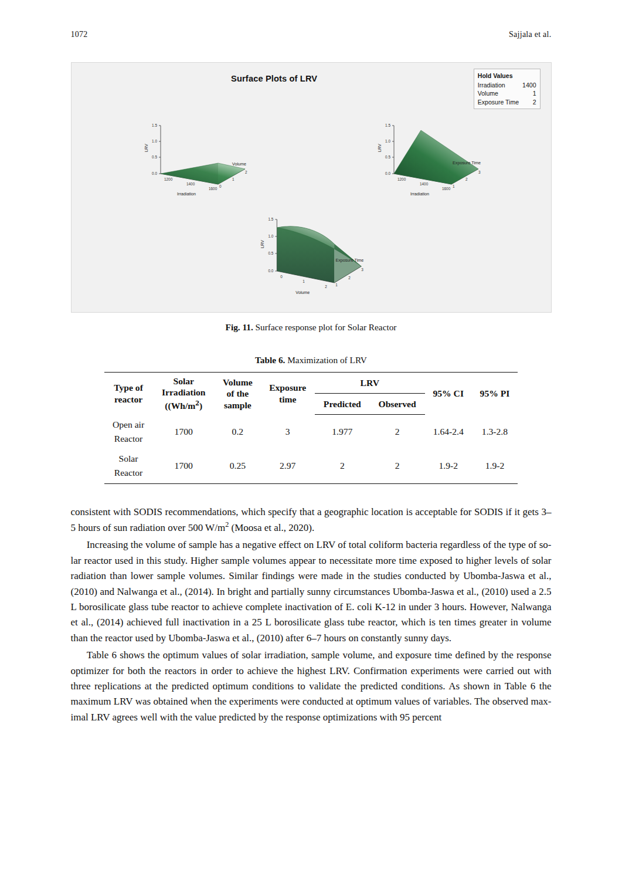1072 Sajjala et al.
Hold Values
| Irradiation | 1400 |
| Volume | 1 |
| Exposure Time | 2 |
Surface Plots of LRV
1.5 1.0 0.5 0.0 LRV 1200 1400 1600 Irradiation 0 1 2 Volume
1.5 1.0 0.5 0.0 LRV 1200 1400 1600 Irradiation 1 2 3 Exposure Time
1.5 1.0 0.5 0.0 LRV 0 1 2 Volume 1 2 3 Exposure Time
Fig. 11. Surface response plot for Solar Reactor
Table 6. Maximization of LRV
| Type of reactor | Solar Irradiation ((Wh/m 2 ) | Volume of the sample | Exposure time | LRV | 95% CI | 95% PI |
| --- | --- | --- | --- | --- | --- | --- |
| Predicted | Observed |
| Open air Reactor | 1700 | 0.2 | 3 | 1.977 | 2 | 1.64-2.4 | 1.3-2.8 |
| Solar Reactor | 1700 | 0.25 | 2.97 | 2 | 2 | 1.9-2 | 1.9-2 |
consistent with SODIS recommendations, which specify that a geographic location is acceptable for SODIS if it gets 3–5 hours of sun radiation over 500 W/m2 (Moosa et al., 2020).
Increasing the volume of sample has a negative effect on LRV of total coliform bacteria regardless of the type of solar reactor used in this study. Higher sample volumes appear to necessitate more time exposed to higher levels of solar radiation than lower sample volumes. Similar findings were made in the studies conducted by Ubomba-Jaswa et al., (2010) and Nalwanga et al., (2014). In bright and partially sunny circumstances Ubomba-Jaswa et al., (2010) used a 2.5 L borosilicate glass tube reactor to achieve complete inactivation of E. coli K-12 in under 3 hours. However, Nalwanga et al., (2014) achieved full inactivation in a 25 L borosilicate glass tube reactor, which is ten times greater in volume than the reactor used by Ubomba-Jaswa et al., (2010) after 6–7 hours on constantly sunny days.
Table 6 shows the optimum values of solar irradiation, sample volume, and exposure time defined by the response optimizer for both the reactors in order to achieve the highest LRV. Confirmation experiments were carried out with three replications at the predicted optimum conditions to validate the predicted conditions. As shown in Table 6 the maximum LRV was obtained when the experiments were conducted at optimum values of variables. The observed maximal LRV agrees well with the value predicted by the response optimizations with 95 percent